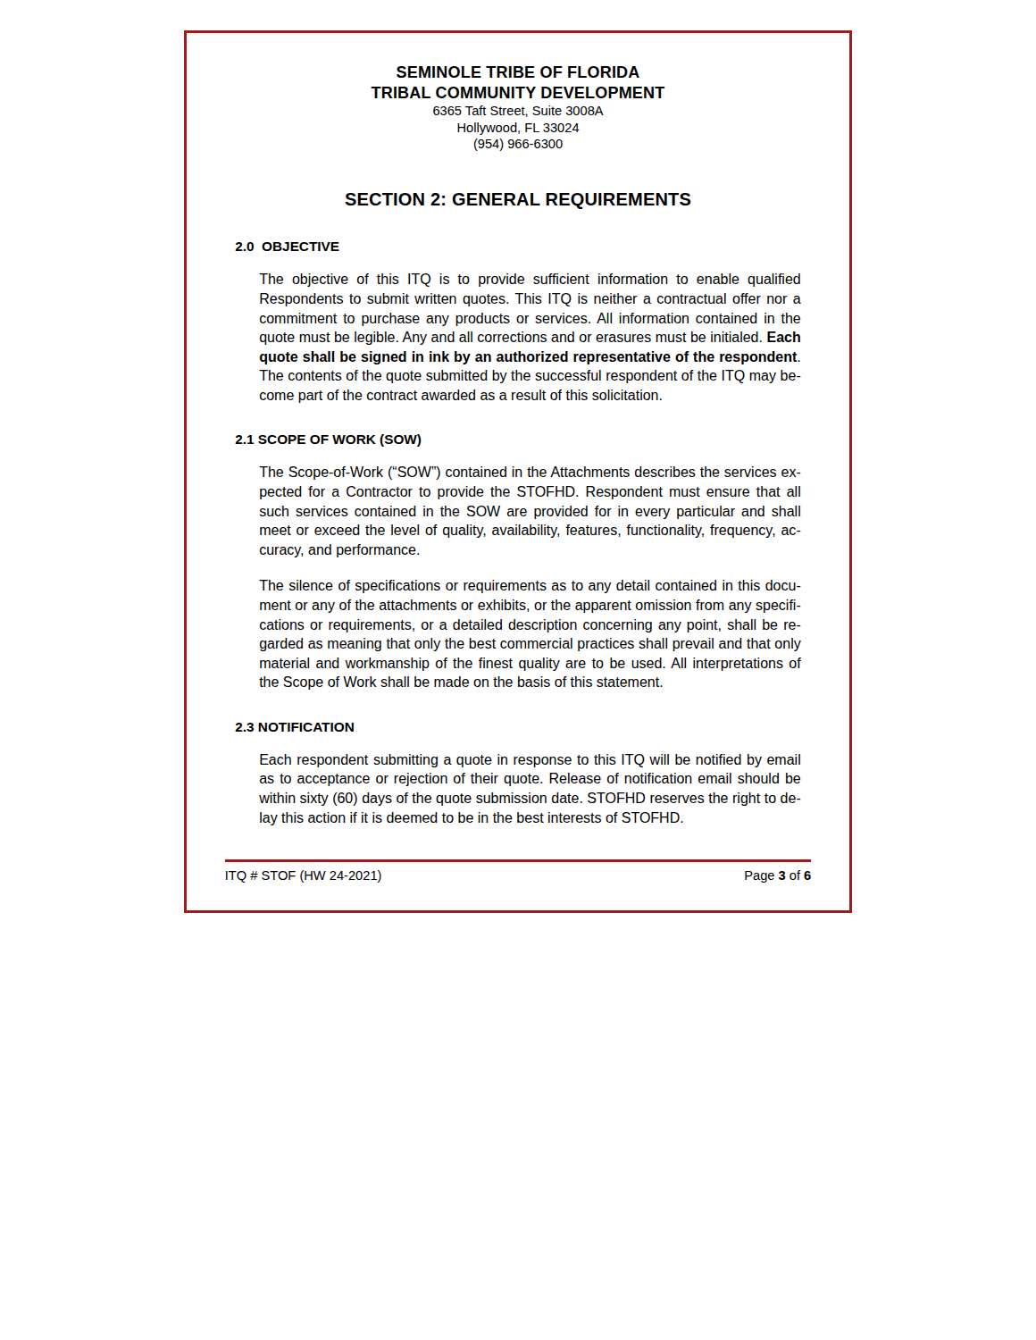SEMINOLE TRIBE OF FLORIDA
TRIBAL COMMUNITY DEVELOPMENT
6365 Taft Street, Suite 3008A
Hollywood, FL 33024
(954) 966-6300
SECTION 2: GENERAL REQUIREMENTS
2.0 OBJECTIVE
The objective of this ITQ is to provide sufficient information to enable qualified Respondents to submit written quotes. This ITQ is neither a contractual offer nor a commitment to purchase any products or services. All information contained in the quote must be legible. Any and all corrections and or erasures must be initialed. Each quote shall be signed in ink by an authorized representative of the respondent. The contents of the quote submitted by the successful respondent of the ITQ may become part of the contract awarded as a result of this solicitation.
2.1 SCOPE OF WORK (SOW)
The Scope-of-Work (“SOW”) contained in the Attachments describes the services expected for a Contractor to provide the STOFHD. Respondent must ensure that all such services contained in the SOW are provided for in every particular and shall meet or exceed the level of quality, availability, features, functionality, frequency, accuracy, and performance.
The silence of specifications or requirements as to any detail contained in this document or any of the attachments or exhibits, or the apparent omission from any specifications or requirements, or a detailed description concerning any point, shall be regarded as meaning that only the best commercial practices shall prevail and that only material and workmanship of the finest quality are to be used. All interpretations of the Scope of Work shall be made on the basis of this statement.
2.3 NOTIFICATION
Each respondent submitting a quote in response to this ITQ will be notified by email as to acceptance or rejection of their quote. Release of notification email should be within sixty (60) days of the quote submission date. STOFHD reserves the right to delay this action if it is deemed to be in the best interests of STOFHD.
ITQ # STOF (HW 24-2021)
Page 3 of 6